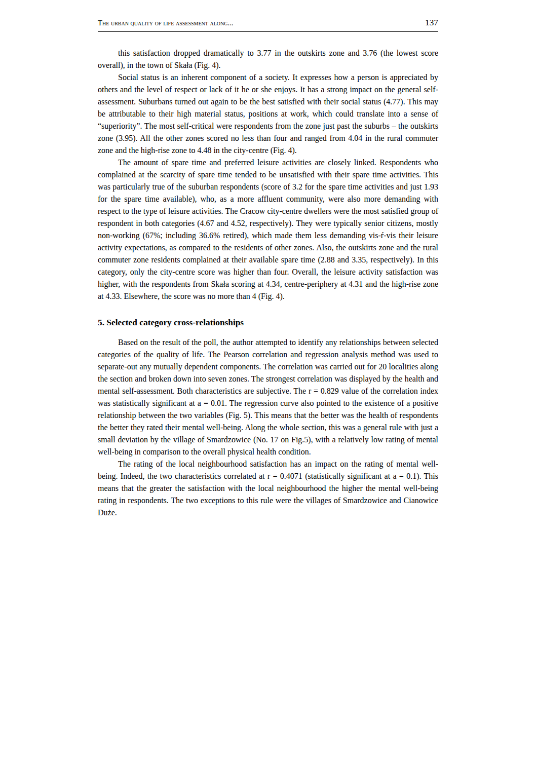The urban quality of life assessment along... 137
this satisfaction dropped dramatically to 3.77 in the outskirts zone and 3.76 (the lowest score overall), in the town of Skała (Fig. 4).
Social status is an inherent component of a society. It expresses how a person is appreciated by others and the level of respect or lack of it he or she enjoys. It has a strong impact on the general self-assessment. Suburbans turned out again to be the best satisfied with their social status (4.77). This may be attributable to their high material status, positions at work, which could translate into a sense of “superiority”. The most self-critical were respondents from the zone just past the suburbs – the outskirts zone (3.95). All the other zones scored no less than four and ranged from 4.04 in the rural commuter zone and the high-rise zone to 4.48 in the city-centre (Fig. 4).
The amount of spare time and preferred leisure activities are closely linked. Respondents who complained at the scarcity of spare time tended to be unsatisfied with their spare time activities. This was particularly true of the suburban respondents (score of 3.2 for the spare time activities and just 1.93 for the spare time available), who, as a more affluent community, were also more demanding with respect to the type of leisure activities. The Cracow city-centre dwellers were the most satisfied group of respondent in both categories (4.67 and 4.52, respectively). They were typically senior citizens, mostly non-working (67%; including 36.6% retired), which made them less demanding vis-ŕ-vis their leisure activity expectations, as compared to the residents of other zones. Also, the outskirts zone and the rural commuter zone residents complained at their available spare time (2.88 and 3.35, respectively). In this category, only the city-centre score was higher than four. Overall, the leisure activity satisfaction was higher, with the respondents from Skała scoring at 4.34, centre-periphery at 4.31 and the high-rise zone at 4.33. Elsewhere, the score was no more than 4 (Fig. 4).
5. Selected category cross-relationships
Based on the result of the poll, the author attempted to identify any relationships between selected categories of the quality of life. The Pearson correlation and regression analysis method was used to separate-out any mutually dependent components. The correlation was carried out for 20 localities along the section and broken down into seven zones. The strongest correlation was displayed by the health and mental self-assessment. Both characteristics are subjective. The r = 0.829 value of the correlation index was statistically significant at a = 0.01. The regression curve also pointed to the existence of a positive relationship between the two variables (Fig. 5). This means that the better was the health of respondents the better they rated their mental well-being. Along the whole section, this was a general rule with just a small deviation by the village of Smardzowice (No. 17 on Fig.5), with a relatively low rating of mental well-being in comparison to the overall physical health condition.
The rating of the local neighbourhood satisfaction has an impact on the rating of mental well-being. Indeed, the two characteristics correlated at r = 0.4071 (statistically significant at a = 0.1). This means that the greater the satisfaction with the local neighbourhood the higher the mental well-being rating in respondents. The two exceptions to this rule were the villages of Smardzowice and Cianowice Duże.